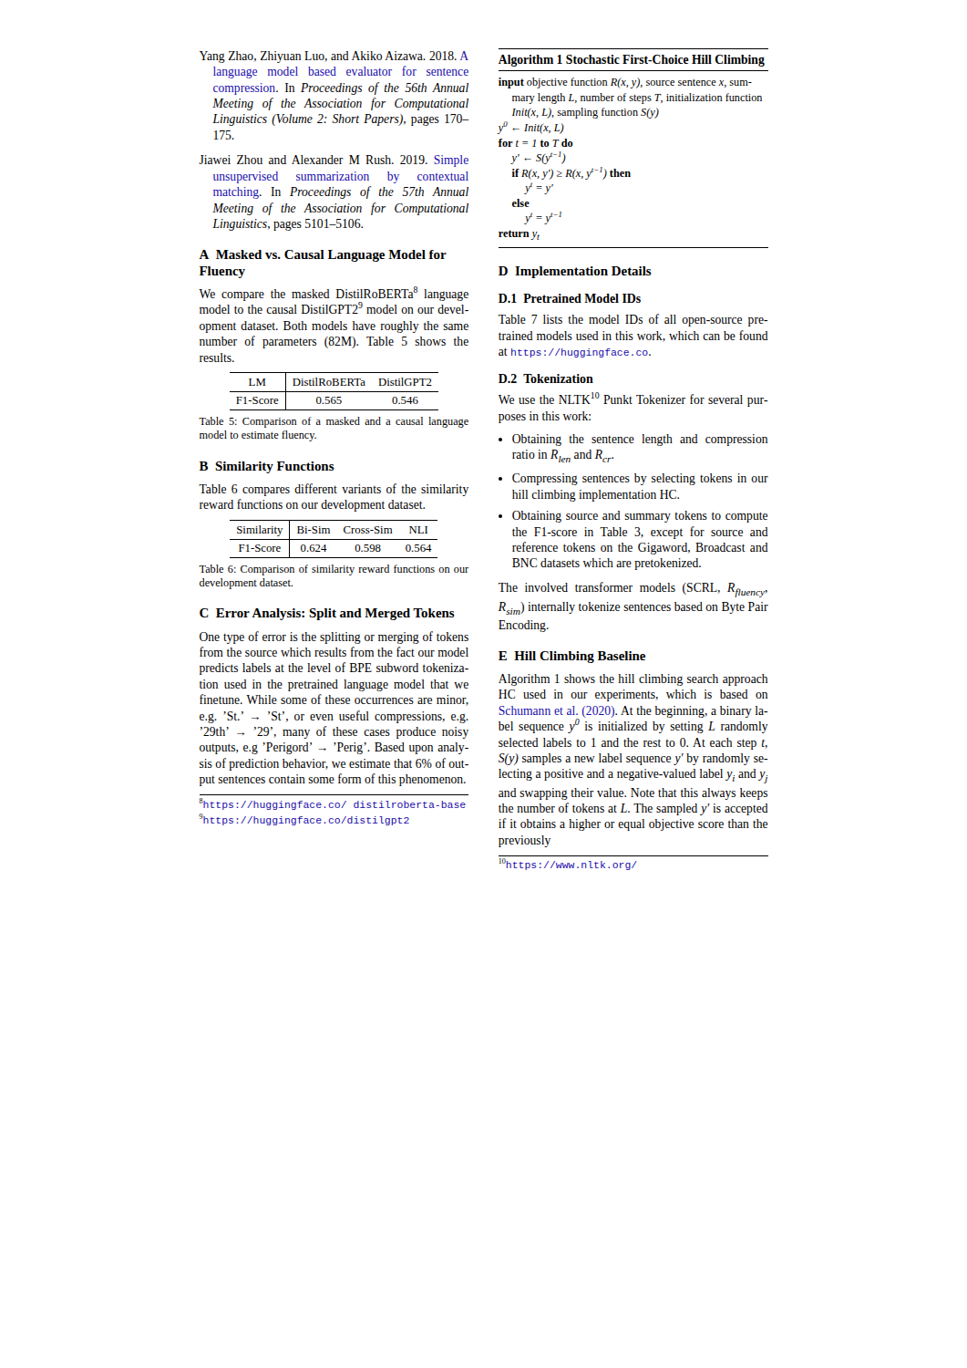Yang Zhao, Zhiyuan Luo, and Akiko Aizawa. 2018. A language model based evaluator for sentence compression. In Proceedings of the 56th Annual Meeting of the Association for Computational Linguistics (Volume 2: Short Papers), pages 170–175.
Jiawei Zhou and Alexander M Rush. 2019. Simple unsupervised summarization by contextual matching. In Proceedings of the 57th Annual Meeting of the Association for Computational Linguistics, pages 5101–5106.
AMasked vs. Causal Language Model for Fluency
We compare the masked DistilRoBERTa8 language model to the causal DistilGPT29 model on our development dataset. Both models have roughly the same number of parameters (82M). Table 5 shows the results.
| LM | DistilRoBERTa | DistilGPT2 |
| F1-Score | 0.565 | 0.546 |
Table 5: Comparison of a masked and a causal language model to estimate fluency.
BSimilarity Functions
Table 6 compares different variants of the similarity reward functions on our development dataset.
| Similarity | Bi-Sim | Cross-Sim | NLI |
| F1-Score | 0.624 | 0.598 | 0.564 |
Table 6: Comparison of similarity reward functions on our development dataset.
CError Analysis: Split and Merged Tokens
One type of error is the splitting or merging of tokens from the source which results from the fact our model predicts labels at the level of BPE subword tokenization used in the pretrained language model that we finetune. While some of these occurrences are minor, e.g. ’St.’ → ’St’, or even useful compressions, e.g. ’29th’ → ’29’, many of these cases produce noisy outputs, e.g ’Perigord’ → ’Perig’. Based upon analysis of prediction behavior, we estimate that 6% of output sentences contain some form of this phenomenon.
8https://huggingface.co/ distilroberta-base
9https://huggingface.co/distilgpt2
Algorithm 1 Stochastic First-Choice Hill Climbing
input objective function R(x, y), source sentence x, sum- mary length L, number of steps T, initialization function Init(x, L), sampling function S(y) y0 ← Init(x, L) for t = 1 to T do y′ ← S(yt−1) if R(x, y′) ≥ R(x, yt−1) then yt = y′ else yt = yt−1 return yt
DImplementation Details
D.1 Pretrained Model IDs
Table 7 lists the model IDs of all open-source pretrained models used in this work, which can be found at https://huggingface.co.
D.2 Tokenization
We use the NLTK10 Punkt Tokenizer for several purposes in this work:
Obtaining the sentence length and compression ratio in Rlen and Rcr.
Compressing sentences by selecting tokens in our hill climbing implementation HC.
Obtaining source and summary tokens to compute the F1-score in Table 3, except for source and reference tokens on the Gigaword, Broadcast and BNC datasets which are pretokenized.
The involved transformer models (SCRL, Rfluency, Rsim) internally tokenize sentences based on Byte Pair Encoding.
EHill Climbing Baseline
Algorithm 1 shows the hill climbing search approach HC used in our experiments, which is based on Schumann et al. (2020). At the beginning, a binary label sequence y0 is initialized by setting L randomly selected labels to 1 and the rest to 0. At each step t, S(y) samples a new label sequence y′ by randomly selecting a positive and a negative-valued label yi and yj and swapping their value. Note that this always keeps the number of tokens at L. The sampled y′ is accepted if it obtains a higher or equal objective score than the previously
10https://www.nltk.org/